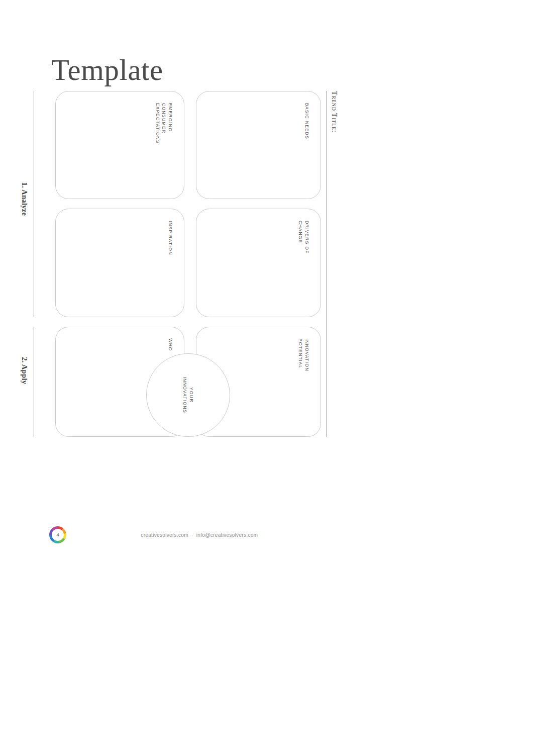Template
Trend Title:
Basic needs
Emerging consumer
expectations
Drivers of change
Inspiration
Innovation
potential
Who
Your
innovations
1. Analyze
2. Apply
4
creativesolvers.com · info@creativesolvers.com